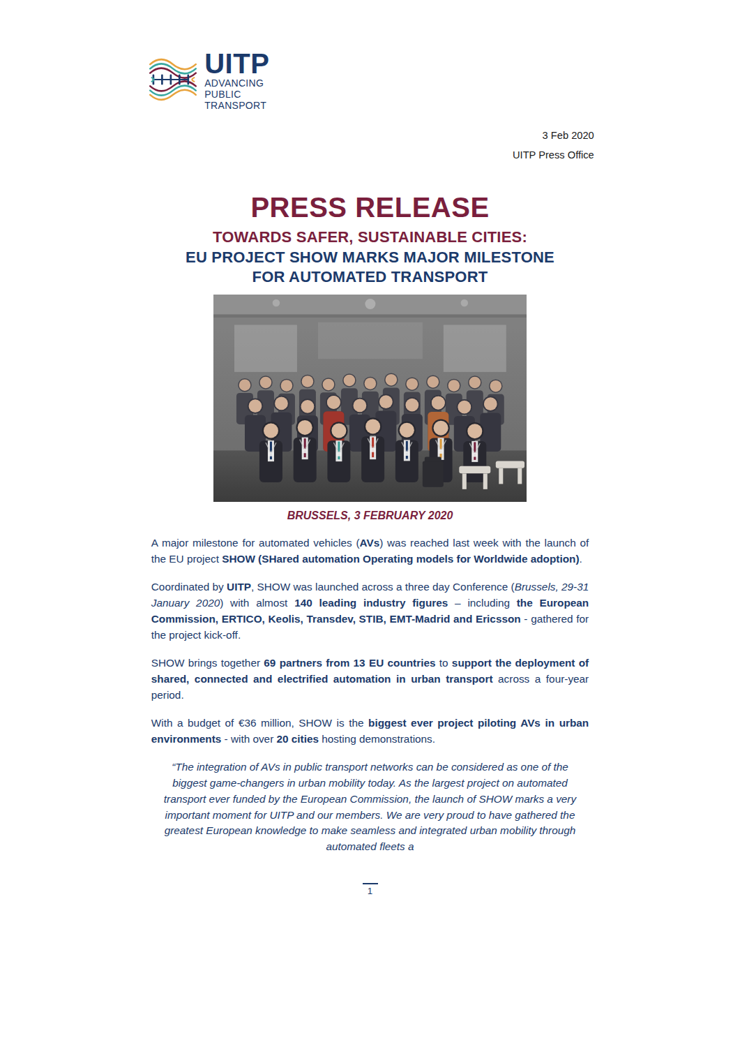UITP
ADVANCING
PUBLIC
TRANSPORT
3 Feb 2020
UITP Press Office
PRESS RELEASE
TOWARDS SAFER, SUSTAINABLE CITIES:
EU PROJECT SHOW MARKS MAJOR MILESTONE
FOR AUTOMATED TRANSPORT
BRUSSELS, 3 FEBRUARY 2020
A major milestone for automated vehicles (AVs) was reached last week with the launch of the EU project SHOW (SHared automation Operating models for Worldwide adoption).
Coordinated by UITP, SHOW was launched across a three day Conference (Brussels, 29-31 January 2020) with almost 140 leading industry figures – including the European Commission, ERTICO, Keolis, Transdev, STIB, EMT-Madrid and Ericsson - gathered for the project kick-off.
SHOW brings together 69 partners from 13 EU countries to support the deployment of shared, connected and electrified automation in urban transport across a four-year period.
With a budget of €36 million, SHOW is the biggest ever project piloting AVs in urban environments - with over 20 cities hosting demonstrations.
“The integration of AVs in public transport networks can be considered as one of the biggest game-changers in urban mobility today. As the largest project on automated transport ever funded by the European Commission, the launch of SHOW marks a very important moment for UITP and our members. We are very proud to have gathered the greatest European knowledge to make seamless and integrated urban mobility through automated fleets a
1